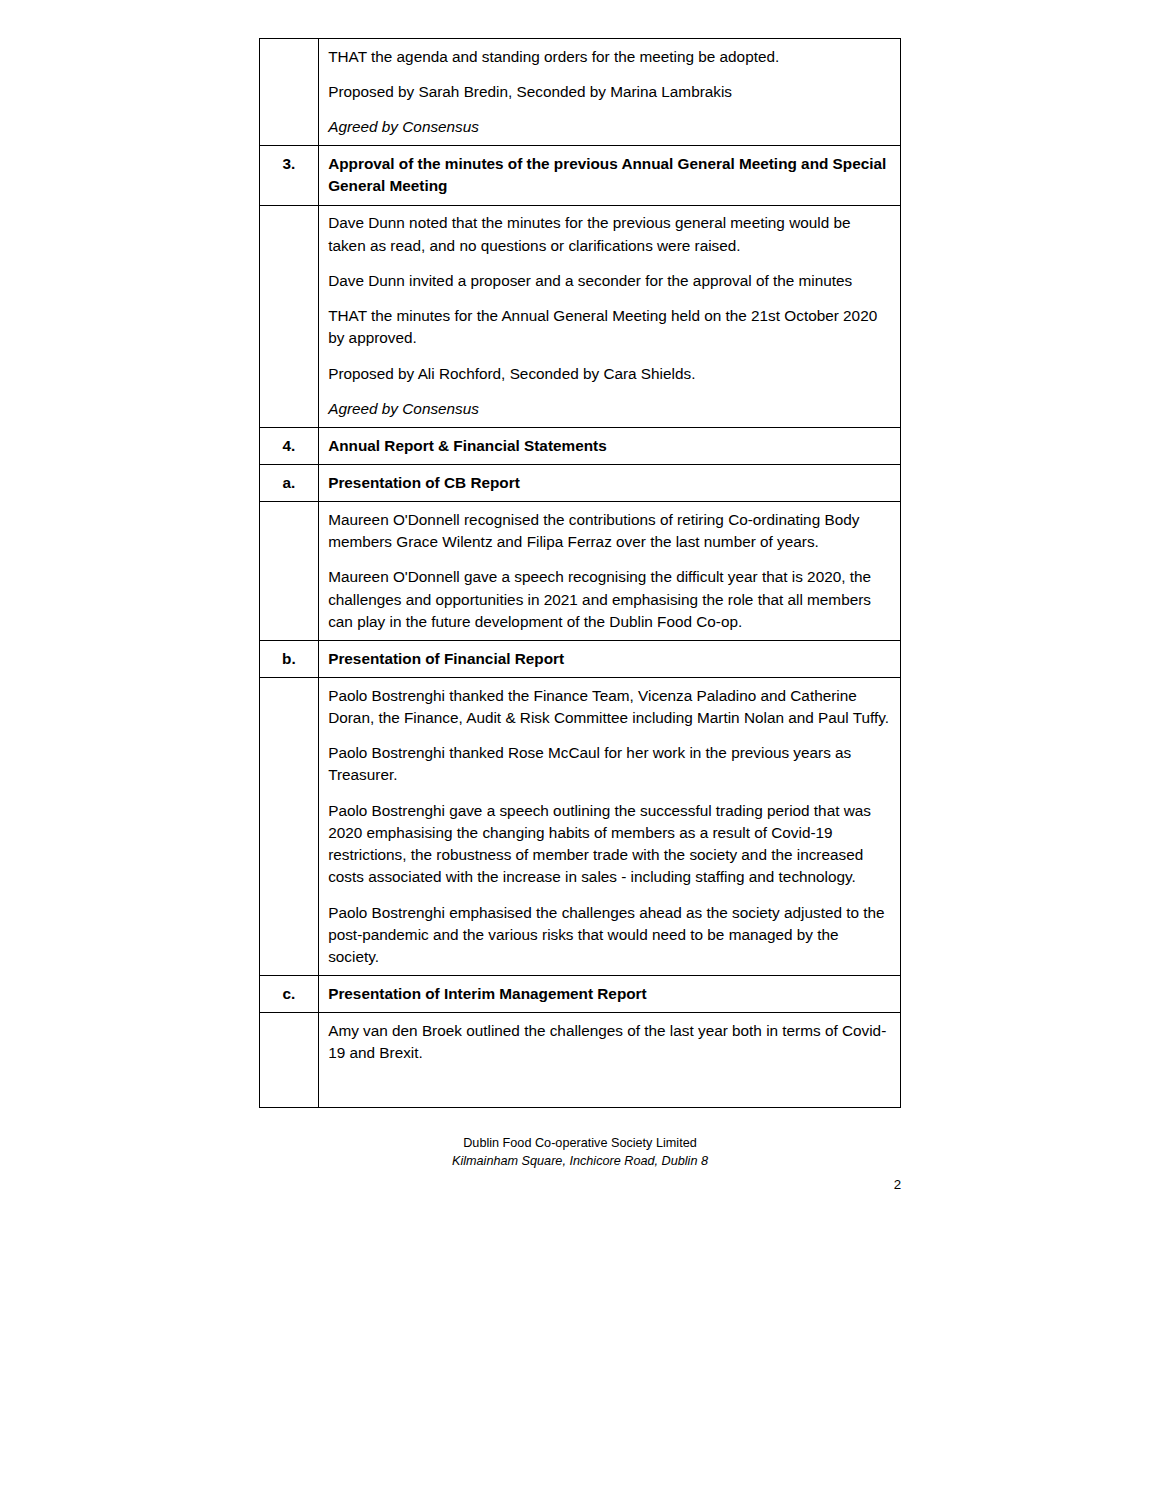| | THAT the agenda and standing orders for the meeting be adopted. Proposed by Sarah Bredin, Seconded by Marina Lambrakis Agreed by Consensus |
| 3. | Approval of the minutes of the previous Annual General Meeting and Special General Meeting |
| | Dave Dunn noted that the minutes for the previous general meeting would be taken as read, and no questions or clarifications were raised. Dave Dunn invited a proposer and a seconder for the approval of the minutes THAT the minutes for the Annual General Meeting held on the 21st October 2020 by approved. Proposed by Ali Rochford, Seconded by Cara Shields. Agreed by Consensus |
| 4. | Annual Report & Financial Statements |
| a. | Presentation of CB Report |
| | Maureen O'Donnell recognised the contributions of retiring Co-ordinating Body members Grace Wilentz and Filipa Ferraz over the last number of years. Maureen O'Donnell gave a speech recognising the difficult year that is 2020, the challenges and opportunities in 2021 and emphasising the role that all members can play in the future development of the Dublin Food Co-op. |
| b. | Presentation of Financial Report |
| | Paolo Bostrenghi thanked the Finance Team, Vicenza Paladino and Catherine Doran, the Finance, Audit & Risk Committee including Martin Nolan and Paul Tuffy. Paolo Bostrenghi thanked Rose McCaul for her work in the previous years as Treasurer. Paolo Bostrenghi gave a speech outlining the successful trading period that was 2020 emphasising the changing habits of members as a result of Covid-19 restrictions, the robustness of member trade with the society and the increased costs associated with the increase in sales - including staffing and technology. Paolo Bostrenghi emphasised the challenges ahead as the society adjusted to the post-pandemic and the various risks that would need to be managed by the society. |
| c. | Presentation of Interim Management Report |
| | Amy van den Broek outlined the challenges of the last year both in terms of Covid-19 and Brexit. |
Dublin Food Co-operative Society Limited
Kilmainham Square, Inchicore Road, Dublin 8
2